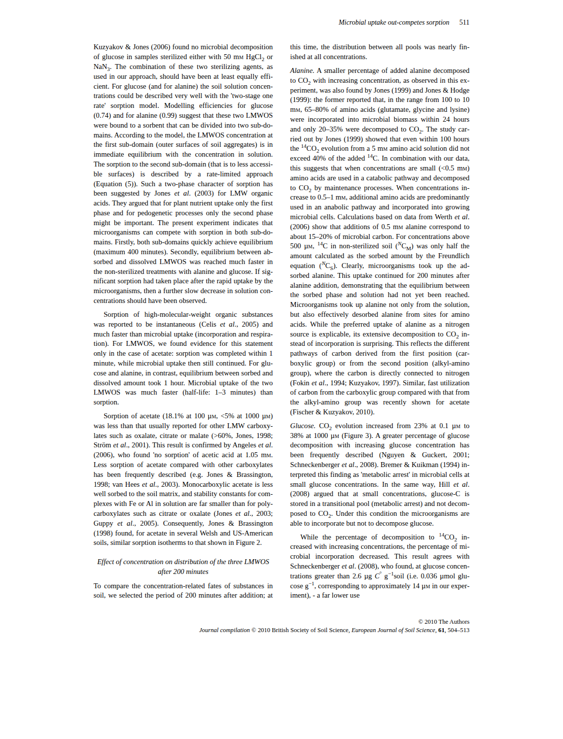Microbial uptake out-competes sorption 511
Kuzyakov & Jones (2006) found no microbial decomposition of glucose in samples sterilized either with 50 mm HgCl2 or NaN3. The combination of these two sterilizing agents, as used in our approach, should have been at least equally efficient. For glucose (and for alanine) the soil solution concentrations could be described very well with the 'two-stage one rate' sorption model. Modelling efficiencies for glucose (0.74) and for alanine (0.99) suggest that these two LMWOS were bound to a sorbent that can be divided into two sub-domains. According to the model, the LMWOS concentration at the first sub-domain (outer surfaces of soil aggregates) is in immediate equilibrium with the concentration in solution. The sorption to the second sub-domain (that is to less accessible surfaces) is described by a rate-limited approach (Equation (5)). Such a two-phase character of sorption has been suggested by Jones et al. (2003) for LMW organic acids. They argued that for plant nutrient uptake only the first phase and for pedogenetic processes only the second phase might be important. The present experiment indicates that microorganisms can compete with sorption in both sub-domains. Firstly, both sub-domains quickly achieve equilibrium (maximum 400 minutes). Secondly, equilibrium between absorbed and dissolved LMWOS was reached much faster in the non-sterilized treatments with alanine and glucose. If significant sorption had taken place after the rapid uptake by the microorganisms, then a further slow decrease in solution concentrations should have been observed.
Sorption of high-molecular-weight organic substances was reported to be instantaneous (Celis et al., 2005) and much faster than microbial uptake (incorporation and respiration). For LMWOS, we found evidence for this statement only in the case of acetate: sorption was completed within 1 minute, while microbial uptake then still continued. For glucose and alanine, in contrast, equilibrium between sorbed and dissolved amount took 1 hour. Microbial uptake of the two LMWOS was much faster (half-life: 1–3 minutes) than sorption.
Sorption of acetate (18.1% at 100 µm, <5% at 1000 µm) was less than that usually reported for other LMW carboxylates such as oxalate, citrate or malate (>60%, Jones, 1998; Ström et al., 2001). This result is confirmed by Angeles et al. (2006), who found 'no sorption' of acetic acid at 1.05 mm. Less sorption of acetate compared with other carboxylates has been frequently described (e.g. Jones & Brassington, 1998; van Hees et al., 2003). Monocarboxylic acetate is less well sorbed to the soil matrix, and stability constants for complexes with Fe or Al in solution are far smaller than for polycarboxylates such as citrate or oxalate (Jones et al., 2003; Guppy et al., 2005). Consequently, Jones & Brassington (1998) found, for acetate in several Welsh and US-American soils, similar sorption isotherms to that shown in Figure 2.
Effect of concentration on distribution of the three LMWOS after 200 minutes
To compare the concentration-related fates of substances in soil, we selected the period of 200 minutes after addition; at this time, the distribution between all pools was nearly finished at all concentrations.
Alanine. A smaller percentage of added alanine decomposed to CO2 with increasing concentration, as observed in this experiment, was also found by Jones (1999) and Jones & Hodge (1999): the former reported that, in the range from 100 to 10 mm, 65–80% of amino acids (glutamate, glycine and lysine) were incorporated into microbial biomass within 24 hours and only 20–35% were decomposed to CO2. The study carried out by Jones (1999) showed that even within 100 hours the 14CO2 evolution from a 5 mm amino acid solution did not exceed 40% of the added 14C. In combination with our data, this suggests that when concentrations are small (<0.5 mm) amino acids are used in a catabolic pathway and decomposed to CO2 by maintenance processes. When concentrations increase to 0.5–1 mm, additional amino acids are predominantly used in an anabolic pathway and incorporated into growing microbial cells. Calculations based on data from Werth et al. (2006) show that additions of 0.5 mm alanine correspond to about 15–20% of microbial carbon. For concentrations above 500 µm, 14C in non-sterilized soil (NCM) was only half the amount calculated as the sorbed amount by the Freundlich equation (NCS). Clearly, microorganisms took up the adsorbed alanine. This uptake continued for 200 minutes after alanine addition, demonstrating that the equilibrium between the sorbed phase and solution had not yet been reached. Microorganisms took up alanine not only from the solution, but also effectively desorbed alanine from sites for amino acids. While the preferred uptake of alanine as a nitrogen source is explicable, its extensive decomposition to CO2 instead of incorporation is surprising. This reflects the different pathways of carbon derived from the first position (carboxylic group) or from the second position (alkyl-amino group), where the carbon is directly connected to nitrogen (Fokin et al., 1994; Kuzyakov, 1997). Similar, fast utilization of carbon from the carboxylic group compared with that from the alkyl-amino group was recently shown for acetate (Fischer & Kuzyakov, 2010).
Glucose. CO2 evolution increased from 23% at 0.1 µm to 38% at 1000 µm (Figure 3). A greater percentage of glucose decomposition with increasing glucose concentration has been frequently described (Nguyen & Guckert, 2001; Schneckenberger et al., 2008). Bremer & Kuikman (1994) interpreted this finding as 'metabolic arrest' in microbial cells at small glucose concentrations. In the same way, Hill et al. (2008) argued that at small concentrations, glucose-C is stored in a transitional pool (metabolic arrest) and not decomposed to CO2. Under this condition the microorganisms are able to incorporate but not to decompose glucose.
While the percentage of decomposition to 14CO2 increased with increasing concentrations, the percentage of microbial incorporation decreased. This result agrees with Schneckenberger et al. (2008), who found, at glucose concentrations greater than 2.6 µg C° g−1soil (i.e. 0.036 µmol glucose g−1, corresponding to approximately 14 µm in our experiment), - a far lower use
© 2010 The Authors
Journal compilation © 2010 British Society of Soil Science, European Journal of Soil Science, 61, 504–513